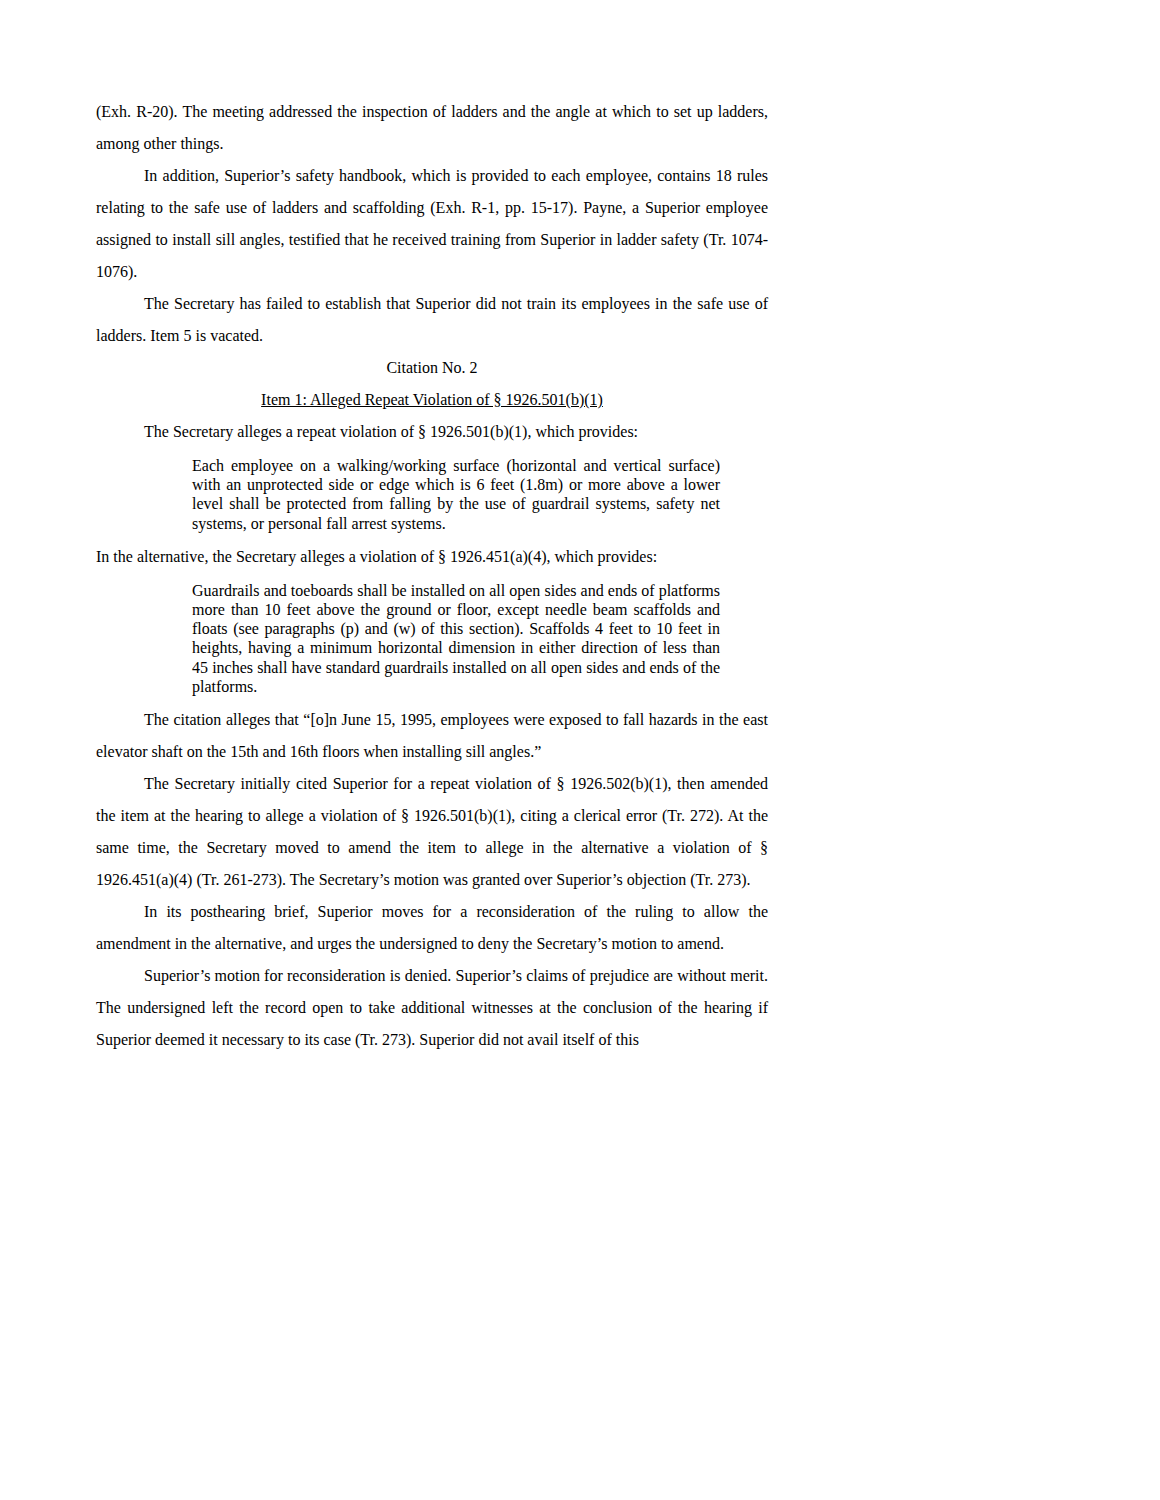(Exh. R-20). The meeting addressed the inspection of ladders and the angle at which to set up ladders, among other things.
In addition, Superior’s safety handbook, which is provided to each employee, contains 18 rules relating to the safe use of ladders and scaffolding (Exh. R-1, pp. 15-17). Payne, a Superior employee assigned to install sill angles, testified that he received training from Superior in ladder safety (Tr. 1074-1076).
The Secretary has failed to establish that Superior did not train its employees in the safe use of ladders. Item 5 is vacated.
Citation No. 2
Item 1: Alleged Repeat Violation of § 1926.501(b)(1)
The Secretary alleges a repeat violation of § 1926.501(b)(1), which provides:
Each employee on a walking/working surface (horizontal and vertical surface) with an unprotected side or edge which is 6 feet (1.8m) or more above a lower level shall be protected from falling by the use of guardrail systems, safety net systems, or personal fall arrest systems.
In the alternative, the Secretary alleges a violation of § 1926.451(a)(4), which provides:
Guardrails and toeboards shall be installed on all open sides and ends of platforms more than 10 feet above the ground or floor, except needle beam scaffolds and floats (see paragraphs (p) and (w) of this section). Scaffolds 4 feet to 10 feet in heights, having a minimum horizontal dimension in either direction of less than 45 inches shall have standard guardrails installed on all open sides and ends of the platforms.
The citation alleges that “[o]n June 15, 1995, employees were exposed to fall hazards in the east elevator shaft on the 15th and 16th floors when installing sill angles.”
The Secretary initially cited Superior for a repeat violation of § 1926.502(b)(1), then amended the item at the hearing to allege a violation of § 1926.501(b)(1), citing a clerical error (Tr. 272). At the same time, the Secretary moved to amend the item to allege in the alternative a violation of § 1926.451(a)(4) (Tr. 261-273). The Secretary’s motion was granted over Superior’s objection (Tr. 273).
In its posthearing brief, Superior moves for a reconsideration of the ruling to allow the amendment in the alternative, and urges the undersigned to deny the Secretary’s motion to amend.
Superior’s motion for reconsideration is denied. Superior’s claims of prejudice are without merit. The undersigned left the record open to take additional witnesses at the conclusion of the hearing if Superior deemed it necessary to its case (Tr. 273). Superior did not avail itself of this